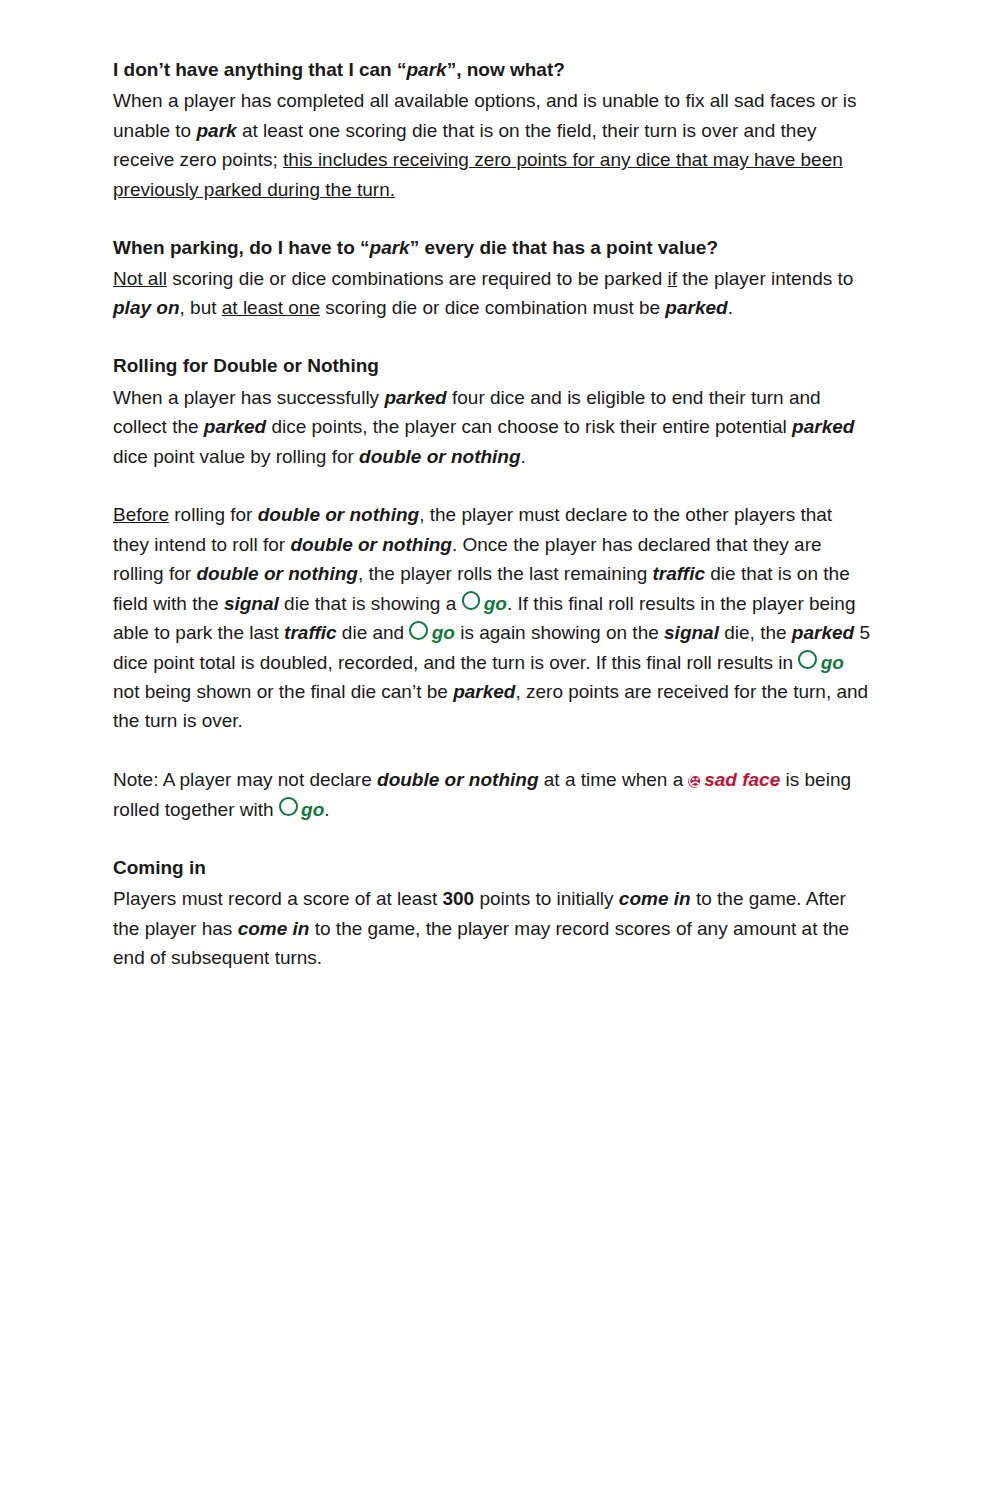I don’t have anything that I can “park”, now what?
When a player has completed all available options, and is unable to fix all sad faces or is unable to park at least one scoring die that is on the field, their turn is over and they receive zero points; this includes receiving zero points for any dice that may have been previously parked during the turn.
When parking, do I have to “park” every die that has a point value?
Not all scoring die or dice combinations are required to be parked if the player intends to play on, but at least one scoring die or dice combination must be parked.
Rolling for Double or Nothing
When a player has successfully parked four dice and is eligible to end their turn and collect the parked dice points, the player can choose to risk their entire potential parked dice point value by rolling for double or nothing.
Before rolling for double or nothing, the player must declare to the other players that they intend to roll for double or nothing. Once the player has declared that they are rolling for double or nothing, the player rolls the last remaining traffic die that is on the field with the signal die that is showing a go. If this final roll results in the player being able to park the last traffic die and go is again showing on the signal die, the parked 5 dice point total is doubled, recorded, and the turn is over. If this final roll results in go not being shown or the final die can’t be parked, zero points are received for the turn, and the turn is over.
Note: A player may not declare double or nothing at a time when a ☹sad face is being rolled together with go.
Coming in
Players must record a score of at least 300 points to initially come in to the game. After the player has come in to the game, the player may record scores of any amount at the end of subsequent turns.